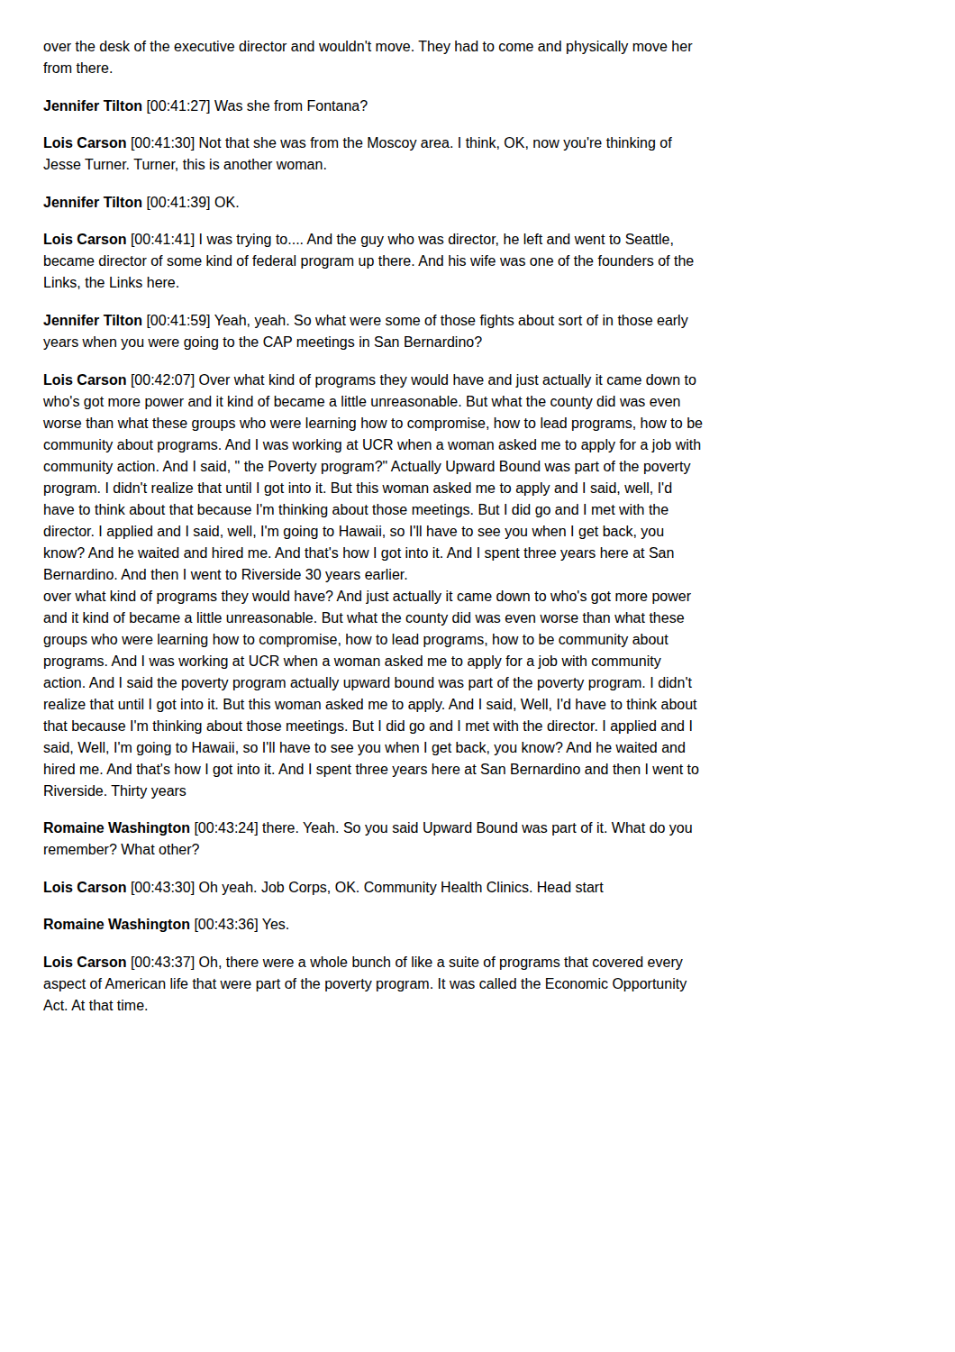over the desk of the executive director and wouldn't move. They had to come and physically move her from there.
Jennifer Tilton [00:41:27] Was she from Fontana?
Lois Carson [00:41:30] Not that she was from the Moscoy area. I think, OK, now you're thinking of Jesse Turner. Turner, this is another woman.
Jennifer Tilton [00:41:39] OK.
Lois Carson [00:41:41] I was trying to.... And the guy who was director, he left and went to Seattle, became director of some kind of federal program up there. And his wife was one of the founders of the Links, the Links here.
Jennifer Tilton [00:41:59] Yeah, yeah. So what were some of those fights about sort of in those early years when you were going to the CAP meetings in San Bernardino?
Lois Carson [00:42:07] Over what kind of programs they would have and just actually it came down to who's got more power and it kind of became a little unreasonable. But what the county did was even worse than what these groups who were learning how to compromise, how to lead programs, how to be community about programs. And I was working at UCR when a woman asked me to apply for a job with community action. And I said, " the Poverty program?" Actually Upward Bound was part of the poverty program. I didn't realize that until I got into it. But this woman asked me to apply and I said, well, I'd have to think about that because I'm thinking about those meetings. But I did go and I met with the director. I applied and I said, well, I'm going to Hawaii, so I'll have to see you when I get back, you know? And he waited and hired me. And that's how I got into it. And I spent three years here at San Bernardino. And then I went to Riverside 30 years earlier.
over what kind of programs they would have? And just actually it came down to who's got more power and it kind of became a little unreasonable. But what the county did was even worse than what these groups who were learning how to compromise, how to lead programs, how to be community about programs. And I was working at UCR when a woman asked me to apply for a job with community action. And I said the poverty program actually upward bound was part of the poverty program. I didn't realize that until I got into it. But this woman asked me to apply. And I said, Well, I'd have to think about that because I'm thinking about those meetings. But I did go and I met with the director. I applied and I said, Well, I'm going to Hawaii, so I'll have to see you when I get back, you know? And he waited and hired me. And that's how I got into it. And I spent three years here at San Bernardino and then I went to Riverside. Thirty years
Romaine Washington [00:43:24] there. Yeah. So you said Upward Bound was part of it. What do you remember? What other?
Lois Carson [00:43:30] Oh yeah. Job Corps, OK. Community Health Clinics. Head start
Romaine Washington [00:43:36] Yes.
Lois Carson [00:43:37] Oh, there were a whole bunch of like a suite of programs that covered every aspect of American life that were part of the poverty program. It was called the Economic Opportunity Act. At that time.